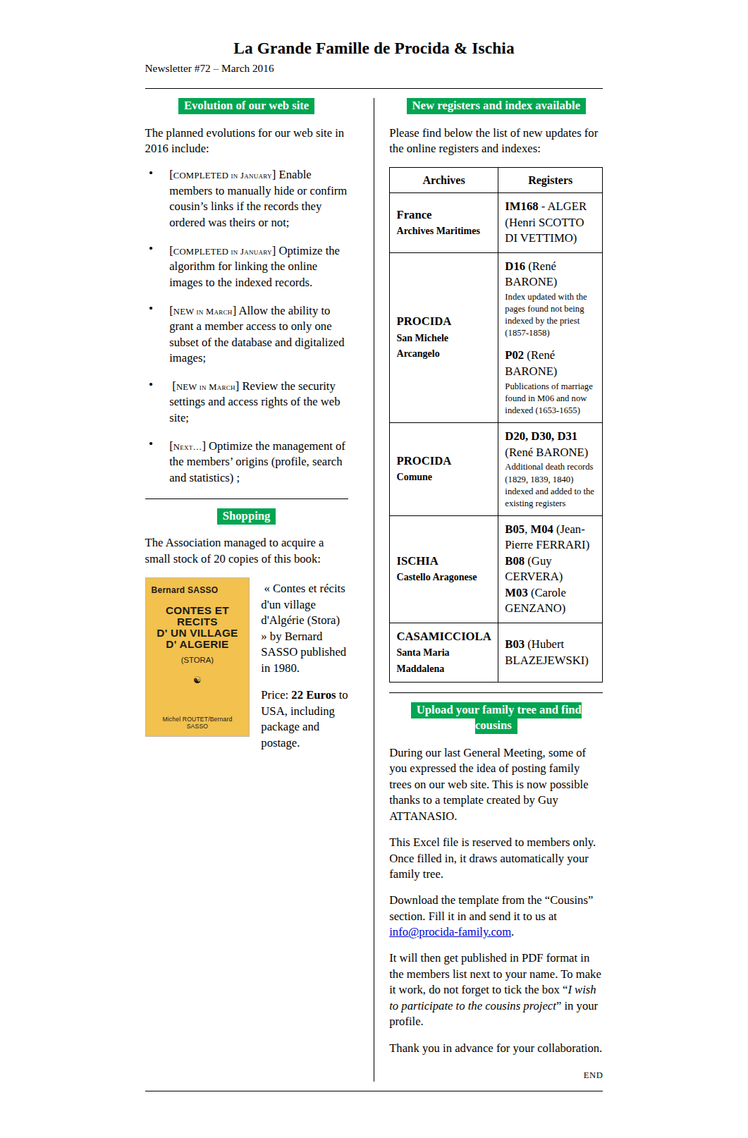La Grande Famille de Procida & Ischia
Newsletter #72 – March 2016
Evolution of our web site
The planned evolutions for our web site in 2016 include:
[COMPLETED in January] Enable members to manually hide or confirm cousin’s links if the records they ordered was theirs or not;
[COMPLETED in January] Optimize the algorithm for linking the online images to the indexed records.
[NEW in March] Allow the ability to grant a member access to only one subset of the database and digitalized images;
[NEW in March] Review the security settings and access rights of the web site;
[Next…] Optimize the management of the members’ origins (profile, search and statistics) ;
Shopping
The Association managed to acquire a small stock of 20 copies of this book:
Bernard SASSO
CONTES ET RECITS
D' UN VILLAGE
D' ALGERIE
(STORA)
☯
Michel ROUTET/Bernard SASSO
« Contes et récits d'un village d'Algérie (Stora) » by Bernard SASSO published in 1980.
Price: 22 Euros to USA, including package and postage.
New registers and index available
Please find below the list of new updates for the online registers and indexes:
| Archives | Registers |
| --- | --- |
| France Archives Maritimes | IM168 - ALGER (Henri SCOTTO DI VETTIMO) |
| PROCIDA San Michele Arcangelo | D16 (René BARONE) Index updated with the pages found not being indexed by the priest (1857-1858) P02 (René BARONE) Publications of marriage found in M06 and now indexed (1653-1655) |
| PROCIDA Comune | D20, D30, D31 (René BARONE) Additional death records (1829, 1839, 1840) indexed and added to the existing registers |
| ISCHIA Castello Aragonese | B05 , M04 (Jean-Pierre FERRARI) B08 (Guy CERVERA) M03 (Carole GENZANO) |
| CASAMICCIOLA Santa Maria Maddalena | B03 (Hubert BLAZEJEWSKI) |
Upload your family tree and find cousins
During our last General Meeting, some of you expressed the idea of posting family trees on our web site. This is now possible thanks to a template created by Guy ATTANASIO.
This Excel file is reserved to members only. Once filled in, it draws automatically your family tree.
Download the template from the “Cousins” section. Fill it in and send it to us at info@procida-family.com.
It will then get published in PDF format in the members list next to your name. To make it work, do not forget to tick the box “I wish to participate to the cousins project” in your profile.
Thank you in advance for your collaboration.
END